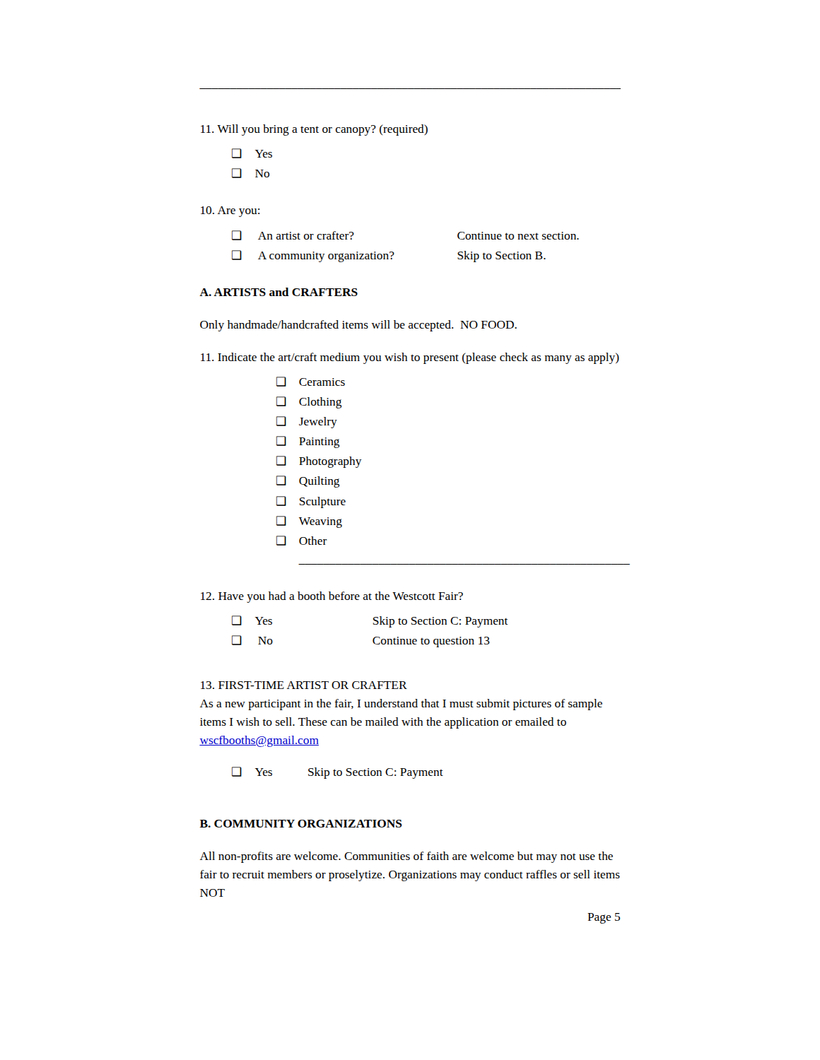_______________________________________________________________________
11. Will you bring a tent or canopy? (required)
Yes
No
10. Are you:
An artist or crafter?Continue to next section.
A community organization?Skip to Section B.
A. ARTISTS and CRAFTERS
Only handmade/handcrafted items will be accepted. NO FOOD.
11. Indicate the art/craft medium you wish to present (please check as many as apply)
Ceramics
Clothing
Jewelry
Painting
Photography
Quilting
Sculpture
Weaving
Other ______________________________________________________
12. Have you had a booth before at the Westcott Fair?
Yes Skip to Section C: Payment
No Continue to question 13
13. FIRST-TIME ARTIST OR CRAFTER
As a new participant in the fair, I understand that I must submit pictures of sample items I wish to sell. These can be mailed with the application or emailed to wscfbooths@gmail.com
Yes Skip to Section C: Payment
B. COMMUNITY ORGANIZATIONS
All non-profits are welcome. Communities of faith are welcome but may not use the fair to recruit members or proselytize. Organizations may conduct raffles or sell items NOT
Page 5